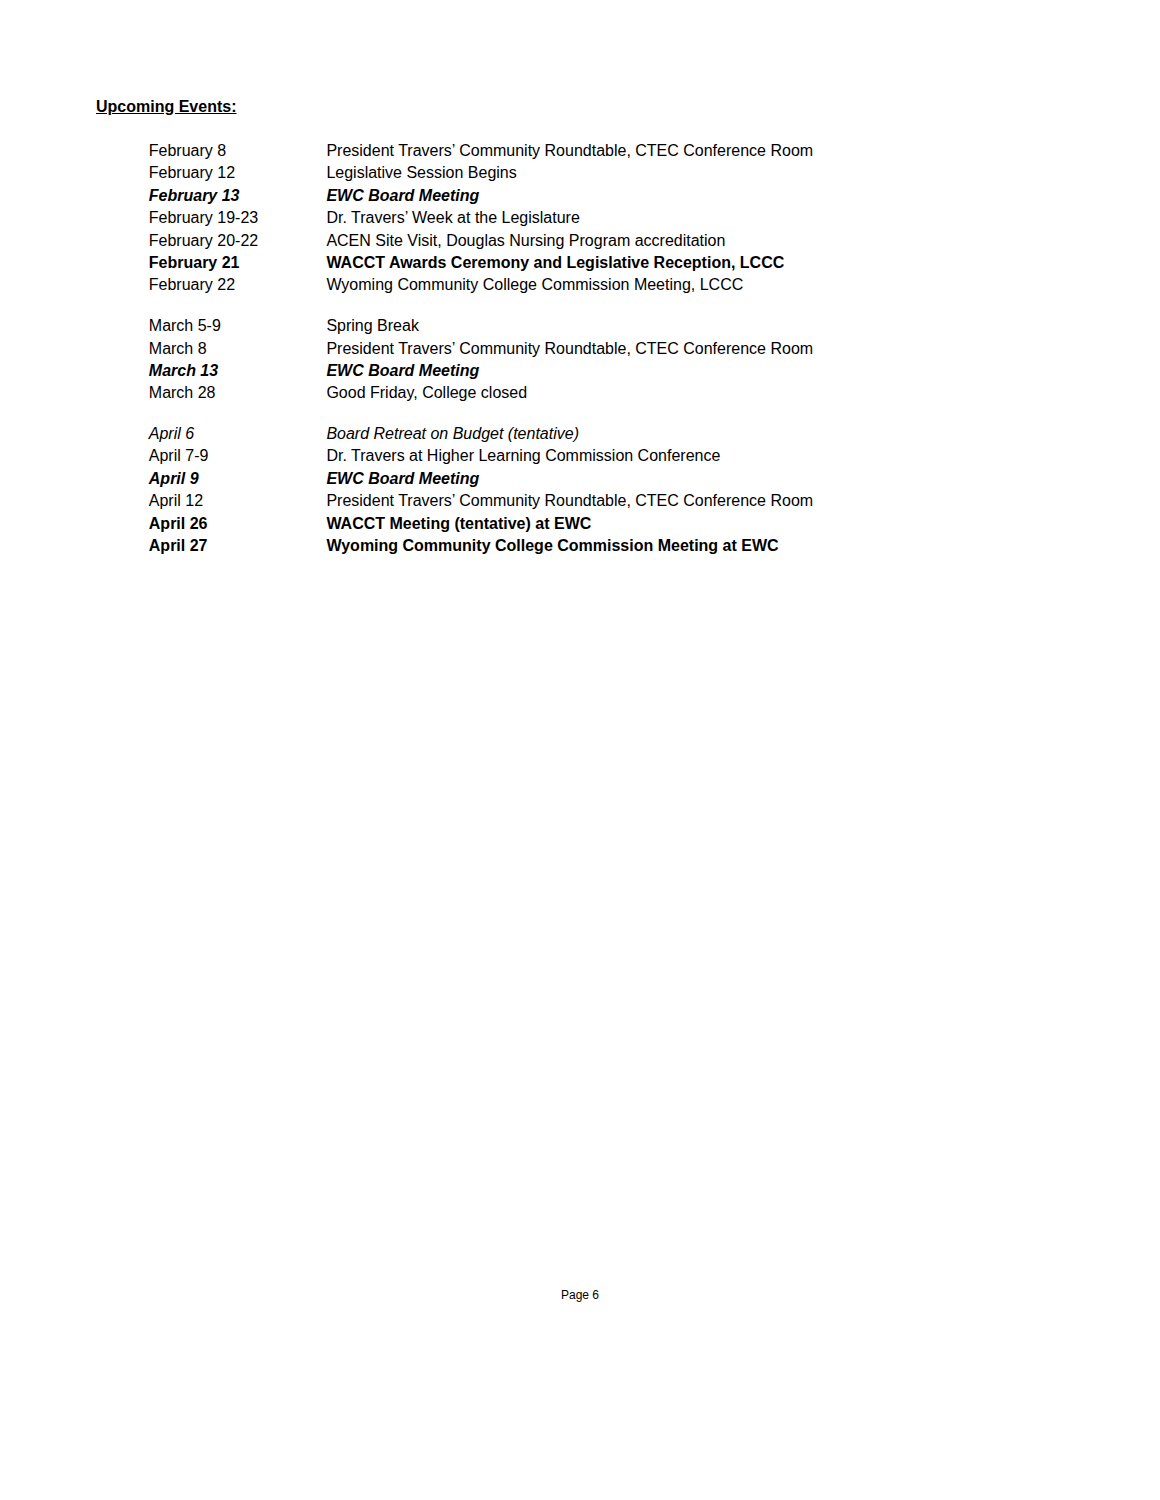Upcoming Events:
| February 8 | President Travers’ Community Roundtable, CTEC Conference Room |
| February 12 | Legislative Session Begins |
| February 13 | EWC Board Meeting |
| February 19-23 | Dr. Travers’ Week at the Legislature |
| February 20-22 | ACEN Site Visit, Douglas Nursing Program accreditation |
| February 21 | WACCT Awards Ceremony and Legislative Reception, LCCC |
| February 22 | Wyoming Community College Commission Meeting, LCCC |
| March 5-9 | Spring Break |
| March 8 | President Travers’ Community Roundtable, CTEC Conference Room |
| March 13 | EWC Board Meeting |
| March 28 | Good Friday, College closed |
| April 6 | Board Retreat on Budget (tentative) |
| April 7-9 | Dr. Travers at Higher Learning Commission Conference |
| April 9 | EWC Board Meeting |
| April 12 | President Travers’ Community Roundtable, CTEC Conference Room |
| April 26 | WACCT Meeting (tentative) at EWC |
| April 27 | Wyoming Community College Commission Meeting at EWC |
Page 6